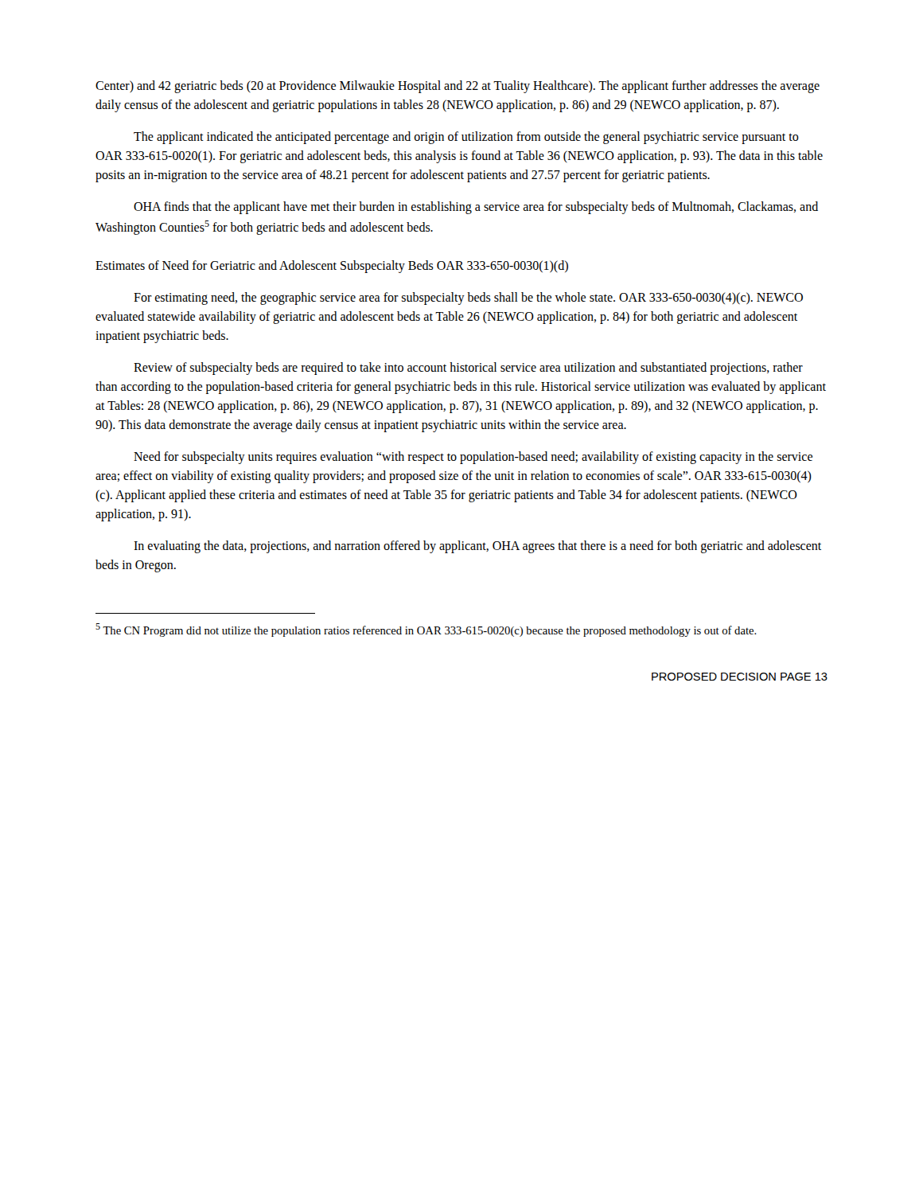Center) and 42 geriatric beds (20 at Providence Milwaukie Hospital and 22 at Tuality Healthcare). The applicant further addresses the average daily census of the adolescent and geriatric populations in tables 28 (NEWCO application, p. 86) and 29 (NEWCO application, p. 87).
The applicant indicated the anticipated percentage and origin of utilization from outside the general psychiatric service pursuant to OAR 333-615-0020(1). For geriatric and adolescent beds, this analysis is found at Table 36 (NEWCO application, p. 93). The data in this table posits an in-migration to the service area of 48.21 percent for adolescent patients and 27.57 percent for geriatric patients.
OHA finds that the applicant have met their burden in establishing a service area for subspecialty beds of Multnomah, Clackamas, and Washington Counties5 for both geriatric beds and adolescent beds.
Estimates of Need for Geriatric and Adolescent Subspecialty Beds OAR 333-650-0030(1)(d)
For estimating need, the geographic service area for subspecialty beds shall be the whole state. OAR 333-650-0030(4)(c). NEWCO evaluated statewide availability of geriatric and adolescent beds at Table 26 (NEWCO application, p. 84) for both geriatric and adolescent inpatient psychiatric beds.
Review of subspecialty beds are required to take into account historical service area utilization and substantiated projections, rather than according to the population-based criteria for general psychiatric beds in this rule. Historical service utilization was evaluated by applicant at Tables: 28 (NEWCO application, p. 86), 29 (NEWCO application, p. 87), 31 (NEWCO application, p. 89), and 32 (NEWCO application, p. 90). This data demonstrate the average daily census at inpatient psychiatric units within the service area.
Need for subspecialty units requires evaluation “with respect to population-based need; availability of existing capacity in the service area; effect on viability of existing quality providers; and proposed size of the unit in relation to economies of scale”. OAR 333-615-0030(4)(c). Applicant applied these criteria and estimates of need at Table 35 for geriatric patients and Table 34 for adolescent patients. (NEWCO application, p. 91).
In evaluating the data, projections, and narration offered by applicant, OHA agrees that there is a need for both geriatric and adolescent beds in Oregon.
5 The CN Program did not utilize the population ratios referenced in OAR 333-615-0020(c) because the proposed methodology is out of date.
PROPOSED DECISION PAGE 13